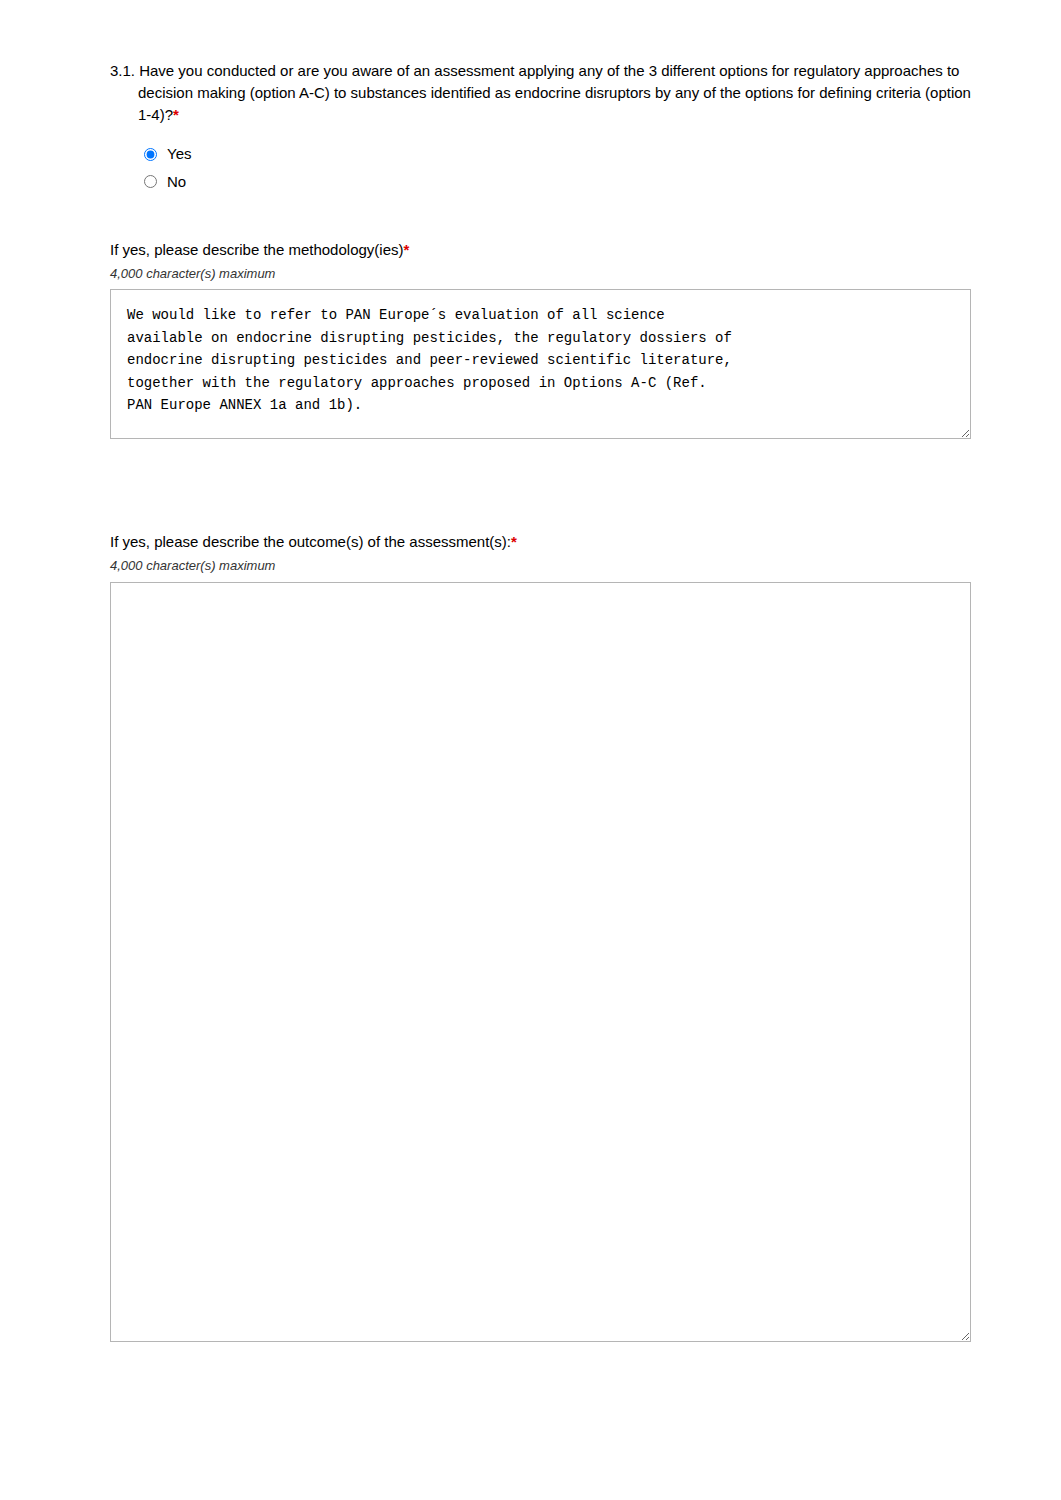3.1. Have you conducted or are you aware of an assessment applying any of the 3 different options for regulatory approaches to decision making (option A-C) to substances identified as endocrine disruptors by any of the options for defining criteria (option 1-4)?*
Yes
No
If yes, please describe the methodology(ies)*
4,000 character(s) maximum
We would like to refer to PAN Europe´s evaluation of all science available on endocrine disrupting pesticides, the regulatory dossiers of endocrine disrupting pesticides and peer-reviewed scientific literature, together with the regulatory approaches proposed in Options A-C (Ref. PAN Europe ANNEX 1a and 1b).
If yes, please describe the outcome(s) of the assessment(s):*
4,000 character(s) maximum